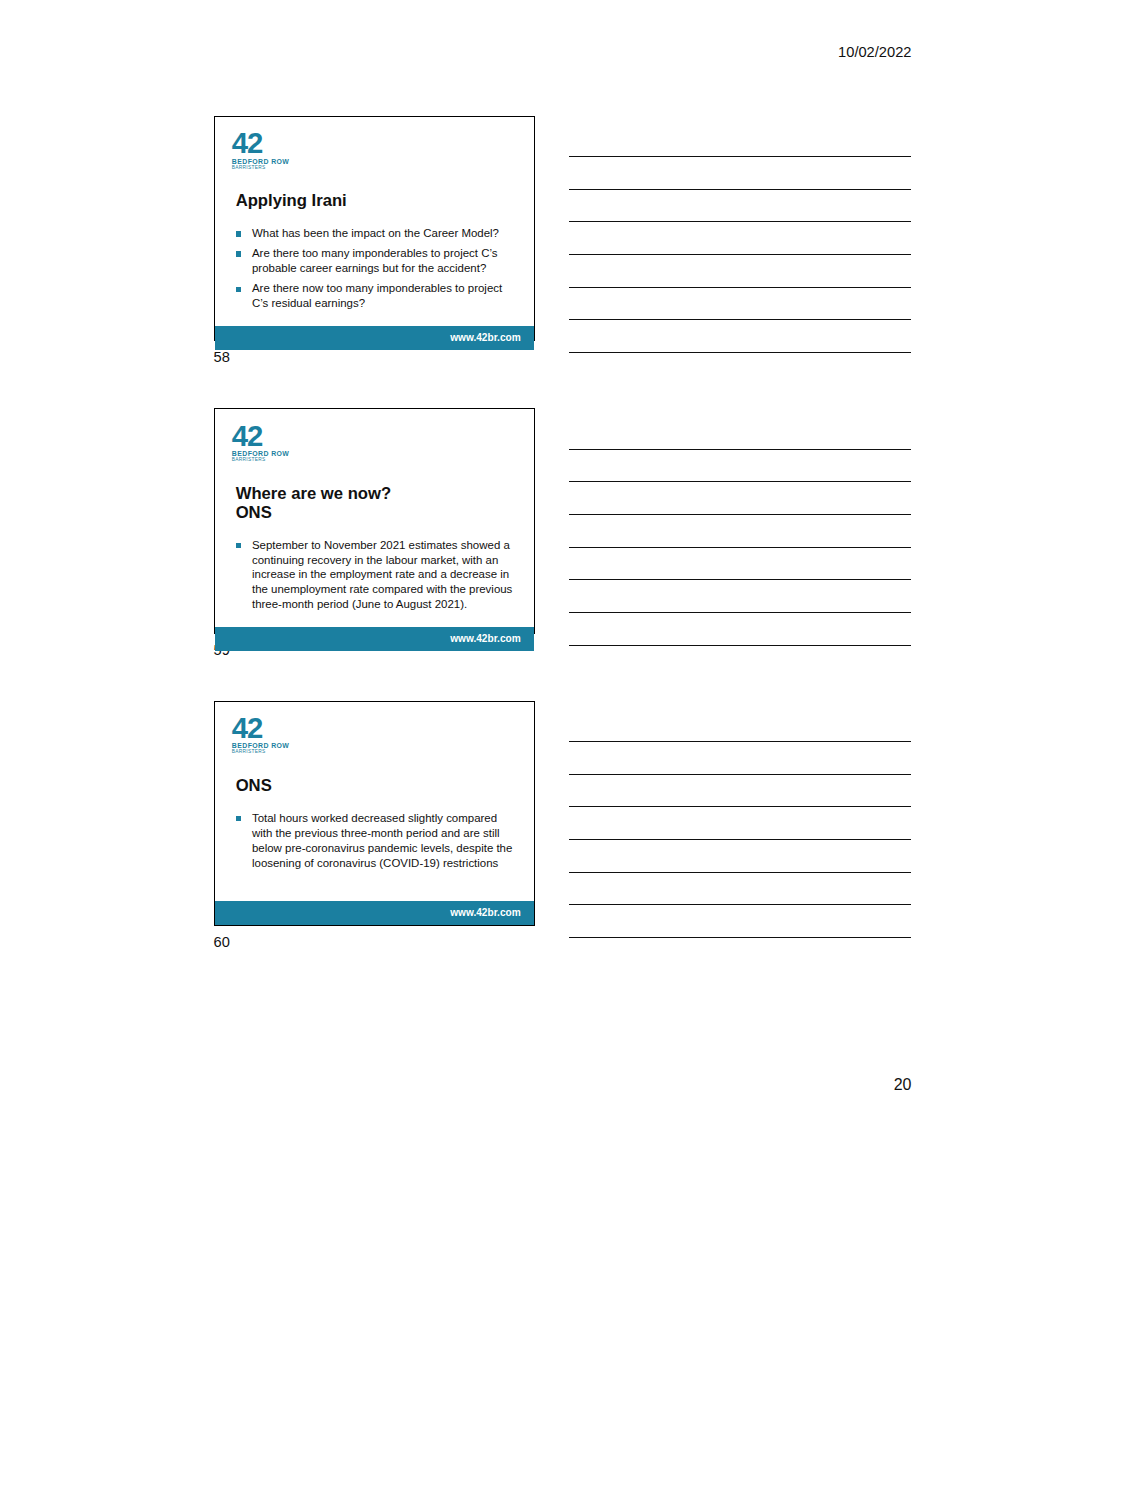10/02/2022
42 BEDFORD ROWBARRISTERS
Applying Irani
What has been the impact on the Career Model?
Are there too many imponderables to project C’s probable career earnings but for the accident?
Are there now too many imponderables to project C’s residual earnings?
www.42br.com
58
42 BEDFORD ROWBARRISTERS
Where are we now?
ONS
September to November 2021 estimates showed a continuing recovery in the labour market, with an increase in the employment rate and a decrease in the unemployment rate compared with the previous three-month period (June to August 2021).
www.42br.com
59
42 BEDFORD ROWBARRISTERS
ONS
Total hours worked decreased slightly compared with the previous three-month period and are still below pre-coronavirus pandemic levels, despite the loosening of coronavirus (COVID-19) restrictions
www.42br.com
60
20